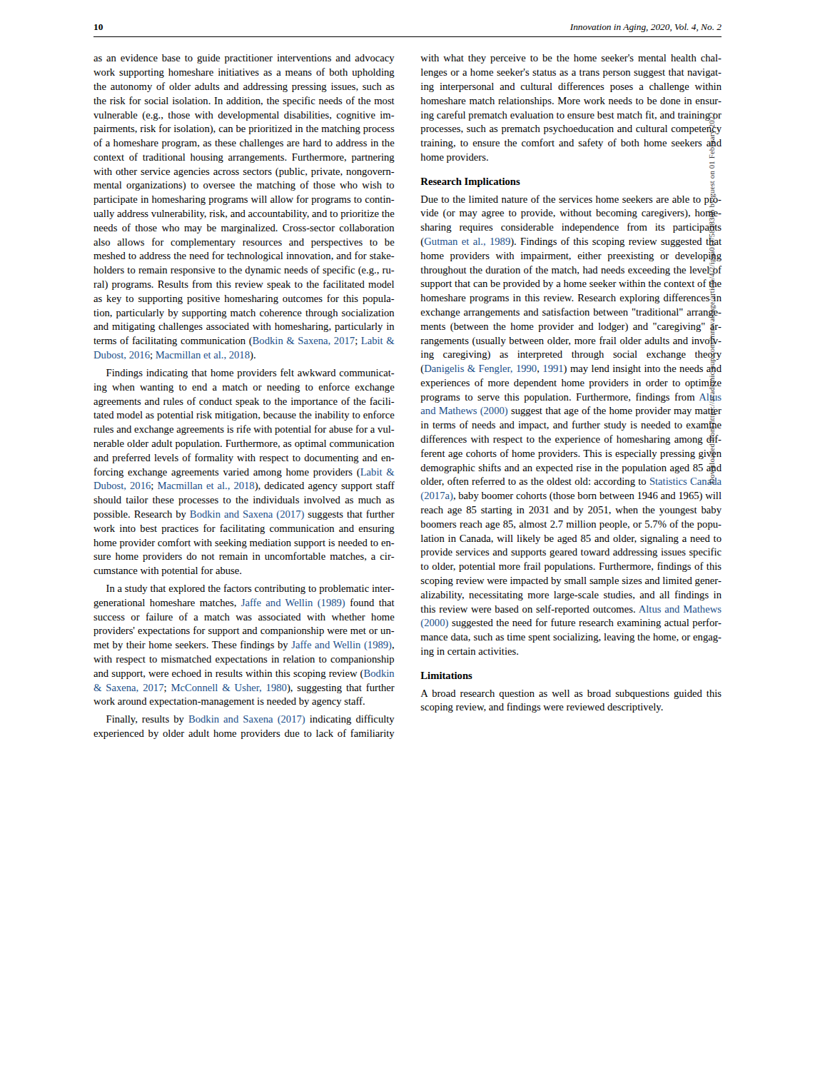10 Innovation in Aging, 2020, Vol. 4, No. 2
Downloaded from https://academic.oup.com/innovateage/article/4/2/igaa011/5828306 by guest on 01 February 2022
as an evidence base to guide practitioner interventions and advocacy work supporting homeshare initiatives as a means of both upholding the autonomy of older adults and addressing pressing issues, such as the risk for social isolation. In addition, the specific needs of the most vulnerable (e.g., those with developmental disabilities, cognitive impairments, risk for isolation), can be prioritized in the matching process of a homeshare program, as these challenges are hard to address in the context of traditional housing arrangements. Furthermore, partnering with other service agencies across sectors (public, private, nongovernmental organizations) to oversee the matching of those who wish to participate in homesharing programs will allow for programs to continually address vulnerability, risk, and accountability, and to prioritize the needs of those who may be marginalized. Cross-sector collaboration also allows for complementary resources and perspectives to be meshed to address the need for technological innovation, and for stakeholders to remain responsive to the dynamic needs of specific (e.g., rural) programs. Results from this review speak to the facilitated model as key to supporting positive homesharing outcomes for this population, particularly by supporting match coherence through socialization and mitigating challenges associated with homesharing, particularly in terms of facilitating communication (Bodkin & Saxena, 2017; Labit & Dubost, 2016; Macmillan et al., 2018).
Findings indicating that home providers felt awkward communicating when wanting to end a match or needing to enforce exchange agreements and rules of conduct speak to the importance of the facilitated model as potential risk mitigation, because the inability to enforce rules and exchange agreements is rife with potential for abuse for a vulnerable older adult population. Furthermore, as optimal communication and preferred levels of formality with respect to documenting and enforcing exchange agreements varied among home providers (Labit & Dubost, 2016; Macmillan et al., 2018), dedicated agency support staff should tailor these processes to the individuals involved as much as possible. Research by Bodkin and Saxena (2017) suggests that further work into best practices for facilitating communication and ensuring home provider comfort with seeking mediation support is needed to ensure home providers do not remain in uncomfortable matches, a circumstance with potential for abuse.
In a study that explored the factors contributing to problematic intergenerational homeshare matches, Jaffe and Wellin (1989) found that success or failure of a match was associated with whether home providers' expectations for support and companionship were met or unmet by their home seekers. These findings by Jaffe and Wellin (1989), with respect to mismatched expectations in relation to companionship and support, were echoed in results within this scoping review (Bodkin & Saxena, 2017; McConnell & Usher, 1980), suggesting that further work around expectation-management is needed by agency staff.
Finally, results by Bodkin and Saxena (2017) indicating difficulty experienced by older adult home providers due to lack of familiarity with what they perceive to be the home seeker's mental health challenges or a home seeker's status as a trans person suggest that navigating interpersonal and cultural differences poses a challenge within homeshare match relationships. More work needs to be done in ensuring careful prematch evaluation to ensure best match fit, and training or processes, such as prematch psychoeducation and cultural competency training, to ensure the comfort and safety of both home seekers and home providers.
Research Implications
Due to the limited nature of the services home seekers are able to provide (or may agree to provide, without becoming caregivers), homesharing requires considerable independence from its participants (Gutman et al., 1989). Findings of this scoping review suggested that home providers with impairment, either preexisting or developing throughout the duration of the match, had needs exceeding the level of support that can be provided by a home seeker within the context of the homeshare programs in this review. Research exploring differences in exchange arrangements and satisfaction between "traditional" arrangements (between the home provider and lodger) and "caregiving" arrangements (usually between older, more frail older adults and involving caregiving) as interpreted through social exchange theory (Danigelis & Fengler, 1990, 1991) may lend insight into the needs and experiences of more dependent home providers in order to optimize programs to serve this population. Furthermore, findings from Altus and Mathews (2000) suggest that age of the home provider may matter in terms of needs and impact, and further study is needed to examine differences with respect to the experience of homesharing among different age cohorts of home providers. This is especially pressing given demographic shifts and an expected rise in the population aged 85 and older, often referred to as the oldest old: according to Statistics Canada (2017a), baby boomer cohorts (those born between 1946 and 1965) will reach age 85 starting in 2031 and by 2051, when the youngest baby boomers reach age 85, almost 2.7 million people, or 5.7% of the population in Canada, will likely be aged 85 and older, signaling a need to provide services and supports geared toward addressing issues specific to older, potential more frail populations. Furthermore, findings of this scoping review were impacted by small sample sizes and limited generalizability, necessitating more large-scale studies, and all findings in this review were based on self-reported outcomes. Altus and Mathews (2000) suggested the need for future research examining actual performance data, such as time spent socializing, leaving the home, or engaging in certain activities.
Limitations
A broad research question as well as broad subquestions guided this scoping review, and findings were reviewed descriptively.